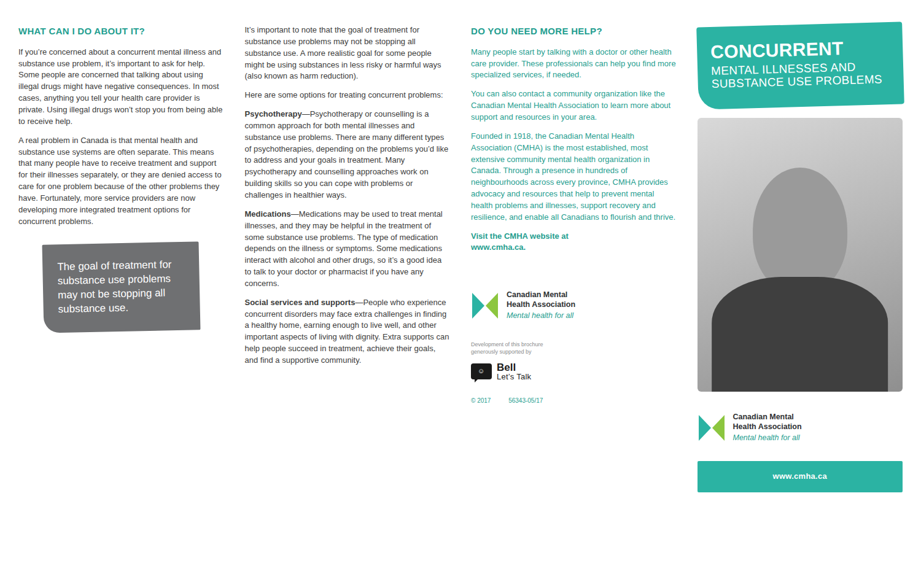What can I do about it?
If you’re concerned about a concurrent mental illness and substance use problem, it’s important to ask for help. Some people are concerned that talking about using illegal drugs might have negative consequences. In most cases, anything you tell your health care provider is private. Using illegal drugs won’t stop you from being able to receive help.
A real problem in Canada is that mental health and substance use systems are often separate. This means that many people have to receive treatment and support for their illnesses separately, or they are denied access to care for one problem because of the other problems they have. Fortunately, more service providers are now developing more integrated treatment options for concurrent problems.
The goal of treatment for substance use problems may not be stopping all substance use.
It’s important to note that the goal of treatment for substance use problems may not be stopping all substance use. A more realistic goal for some people might be using substances in less risky or harmful ways (also known as harm reduction).
Here are some options for treating concurrent problems:
Psychotherapy—Psychotherapy or counselling is a common approach for both mental illnesses and substance use problems. There are many different types of psychotherapies, depending on the problems you’d like to address and your goals in treatment. Many psychotherapy and counselling approaches work on building skills so you can cope with problems or challenges in healthier ways.
Medications—Medications may be used to treat mental illnesses, and they may be helpful in the treatment of some substance use problems. The type of medication depends on the illness or symptoms. Some medications interact with alcohol and other drugs, so it’s a good idea to talk to your doctor or pharmacist if you have any concerns.
Social services and supports—People who experience concurrent disorders may face extra challenges in finding a healthy home, earning enough to live well, and other important aspects of living with dignity. Extra supports can help people succeed in treatment, achieve their goals, and find a supportive community.
Do you need more help?
Many people start by talking with a doctor or other health care provider. These professionals can help you find more specialized services, if needed.
You can also contact a community organization like the Canadian Mental Health Association to learn more about support and resources in your area.
Founded in 1918, the Canadian Mental Health Association (CMHA) is the most established, most extensive community mental health organization in Canada. Through a presence in hundreds of neighbourhoods across every province, CMHA provides advocacy and resources that help to prevent mental health problems and illnesses, support recovery and resilience, and enable all Canadians to flourish and thrive.
Visit the CMHA website at
www.cmha.ca.
Canadian Mental Health Association Mental health for all
Development of this brochure
generously supported by
☺
BellLet’s Talk
© 2017 56343-05/17
CONCURRENT MENTAL ILLNESSES AND SUBSTANCE USE PROBLEMS
Canadian Mental Health Association Mental health for all
www.cmha.ca